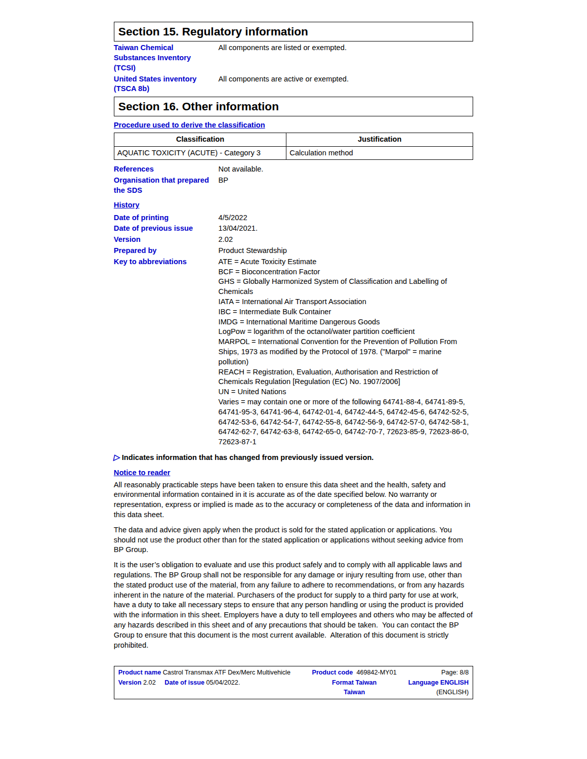Section 15. Regulatory information
| Taiwan Chemical Substances Inventory (TCSI) | All components are listed or exempted. |
| United States inventory (TSCA 8b) | All components are active or exempted. |
Section 16. Other information
Procedure used to derive the classification
| Classification | Justification |
| --- | --- |
| AQUATIC TOXICITY (ACUTE) - Category 3 | Calculation method |
| References | Not available. |
| Organisation that prepared the SDS | BP |
History
| Date of printing | 4/5/2022 |
| Date of previous issue | 13/04/2021. |
| Version | 2.02 |
| Prepared by | Product Stewardship |
| Key to abbreviations | ATE = Acute Toxicity Estimate BCF = Bioconcentration Factor GHS = Globally Harmonized System of Classification and Labelling of Chemicals IATA = International Air Transport Association IBC = Intermediate Bulk Container IMDG = International Maritime Dangerous Goods LogPow = logarithm of the octanol/water partition coefficient MARPOL = International Convention for the Prevention of Pollution From Ships, 1973 as modified by the Protocol of 1978. ("Marpol" = marine pollution) REACH = Registration, Evaluation, Authorisation and Restriction of Chemicals Regulation [Regulation (EC) No. 1907/2006] UN = United Nations Varies = may contain one or more of the following 64741-88-4, 64741-89-5, 64741-95-3, 64741-96-4, 64742-01-4, 64742-44-5, 64742-45-6, 64742-52-5, 64742-53-6, 64742-54-7, 64742-55-8, 64742-56-9, 64742-57-0, 64742-58-1, 64742-62-7, 64742-63-8, 64742-65-0, 64742-70-7, 72623-85-9, 72623-86-0, 72623-87-1 |
▷Indicates information that has changed from previously issued version.
Notice to reader
All reasonably practicable steps have been taken to ensure this data sheet and the health, safety and environmental information contained in it is accurate as of the date specified below. No warranty or representation, express or implied is made as to the accuracy or completeness of the data and information in this data sheet.
The data and advice given apply when the product is sold for the stated application or applications. You should not use the product other than for the stated application or applications without seeking advice from BP Group.
It is the user’s obligation to evaluate and use this product safely and to comply with all applicable laws and regulations. The BP Group shall not be responsible for any damage or injury resulting from use, other than the stated product use of the material, from any failure to adhere to recommendations, or from any hazards inherent in the nature of the material. Purchasers of the product for supply to a third party for use at work, have a duty to take all necessary steps to ensure that any person handling or using the product is provided with the information in this sheet. Employers have a duty to tell employees and others who may be affected of any hazards described in this sheet and of any precautions that should be taken. You can contact the BP Group to ensure that this document is the most current available. Alteration of this document is strictly prohibited.
| Product name Castrol Transmax ATF Dex/Merc Multivehicle | Product code 469842-MY01 | Page: 8/8 |
| Version 2.02 Date of issue 05/04/2022. | Format Taiwan | Language ENGLISH |
| | Taiwan | (ENGLISH) |